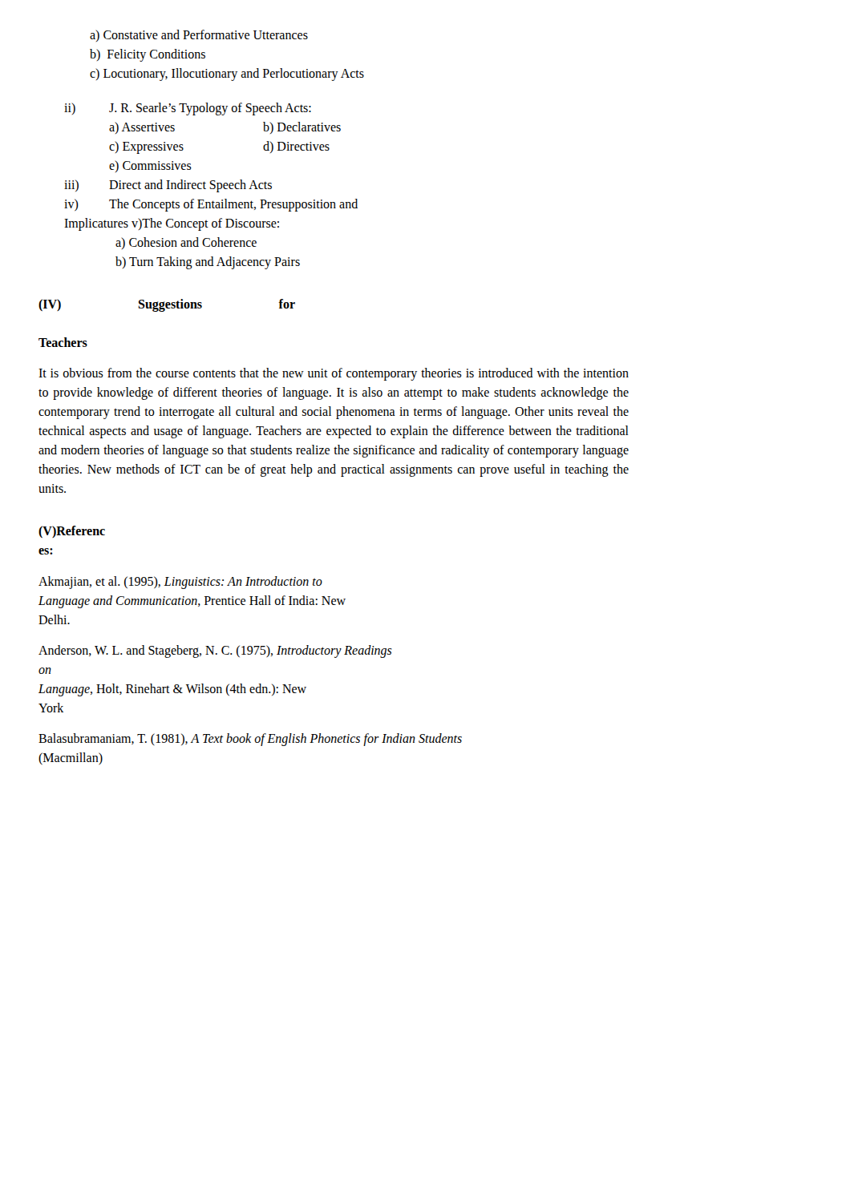a) Constative and Performative Utterances
b) Felicity Conditions
c) Locutionary, Illocutionary and Perlocutionary Acts
ii)
J. R. Searle’s Typology of Speech Acts:
a) Assertives b) Declaratives
c) Expressives d) Directives
e) Commissives
iii)
Direct and Indirect Speech Acts
iv)
The Concepts of Entailment, Presupposition and
Implicatures v)The Concept of Discourse:
a) Cohesion and Coherence
b) Turn Taking and Adjacency Pairs
(IV) Suggestions for
Teachers
It is obvious from the course contents that the new unit of contemporary theories is introduced with the intention to provide knowledge of different theories of language. It is also an attempt to make students acknowledge the contemporary trend to interrogate all cultural and social phenomena in terms of language. Other units reveal the technical aspects and usage of language. Teachers are expected to explain the difference between the traditional and modern theories of language so that students realize the significance and radicality of contemporary language theories. New methods of ICT can be of great help and practical assignments can prove useful in teaching the units.
(V)Referenc
es:
Akmajian, et al. (1995), Linguistics: An Introduction to
Language and Communication, Prentice Hall of India: New
Delhi.
Anderson, W. L. and Stageberg, N. C. (1975), Introductory Readings
on
Language, Holt, Rinehart & Wilson (4th edn.): New
York
Balasubramaniam, T. (1981), A Text book of English Phonetics for Indian Students
(Macmillan)